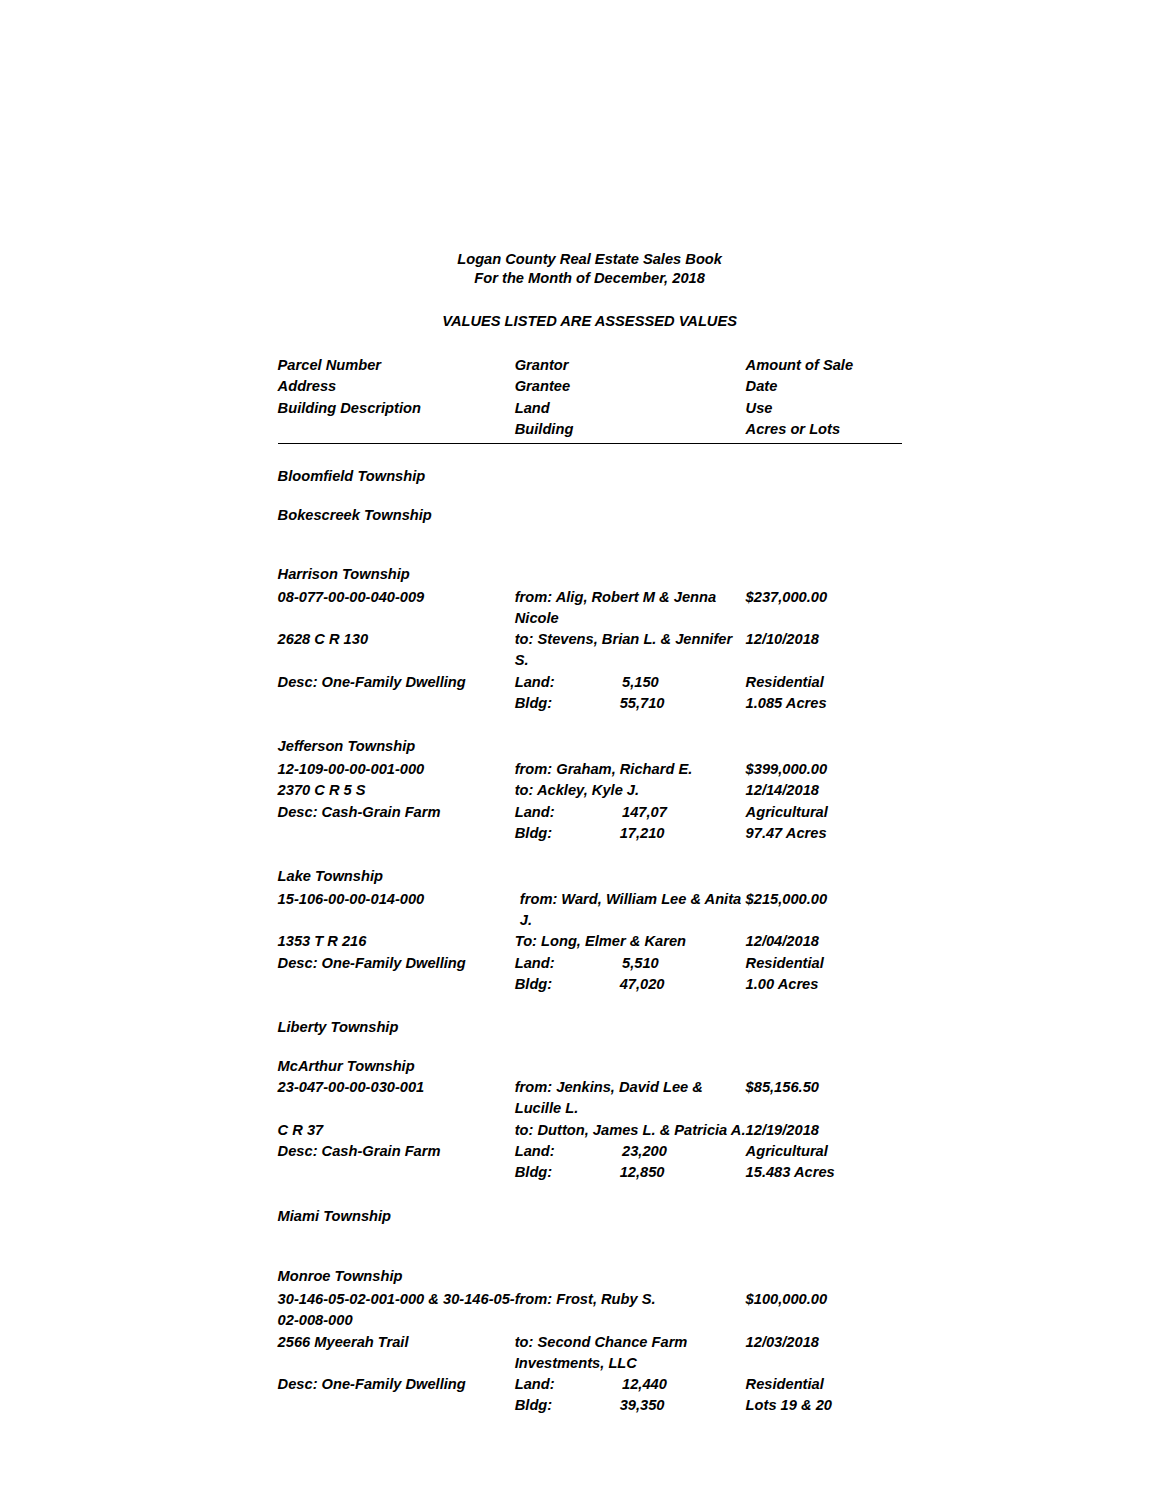Logan County Real Estate Sales Book
For the Month of December, 2018
VALUES LISTED ARE ASSESSED VALUES
| Parcel Number | Grantor | Amount of Sale |
| Address | Grantee | Date |
| Building Description | Land | Use |
| | Building | Acres or Lots |
| Bloomfield Township | | |
| Bokescreek Township | | |
| Harrison Township | | |
| 08-077-00-00-040-009 | from: Alig, Robert M & Jenna Nicole | $237,000.00 |
| 2628 C R 130 | to: Stevens, Brian L. & Jennifer S. | 12/10/2018 |
| Desc: One-Family Dwelling | Land: 5,150 | Residential |
| | Bldg: 55,710 | 1.085 Acres |
| Jefferson Township | | |
| 12-109-00-00-001-000 | from: Graham, Richard E. | $399,000.00 |
| 2370 C R 5 S | to: Ackley, Kyle J. | 12/14/2018 |
| Desc: Cash-Grain Farm | Land: 147,07 | Agricultural |
| | Bldg: 17,210 | 97.47 Acres |
| Lake Township | | |
| 15-106-00-00-014-000 | from: Ward, William Lee & Anita J. | $215,000.00 |
| 1353 T R 216 | To: Long, Elmer & Karen | 12/04/2018 |
| Desc: One-Family Dwelling | Land: 5,510 | Residential |
| | Bldg: 47,020 | 1.00 Acres |
| Liberty Township | | |
| McArthur Township | | |
| 23-047-00-00-030-001 | from: Jenkins, David Lee & Lucille L. | $85,156.50 |
| C R 37 | to: Dutton, James L. & Patricia A. | 12/19/2018 |
| Desc: Cash-Grain Farm | Land: 23,200 | Agricultural |
| | Bldg: 12,850 | 15.483 Acres |
| Miami Township | | |
| Monroe Township | | |
| 30-146-05-02-001-000 & 30-146-05-02-008-000 | from: Frost, Ruby S. | $100,000.00 |
| 2566 Myeerah Trail | to: Second Chance Farm Investments, LLC | 12/03/2018 |
| Desc: One-Family Dwelling | Land: 12,440 | Residential |
| | Bldg: 39,350 | Lots 19 & 20 |